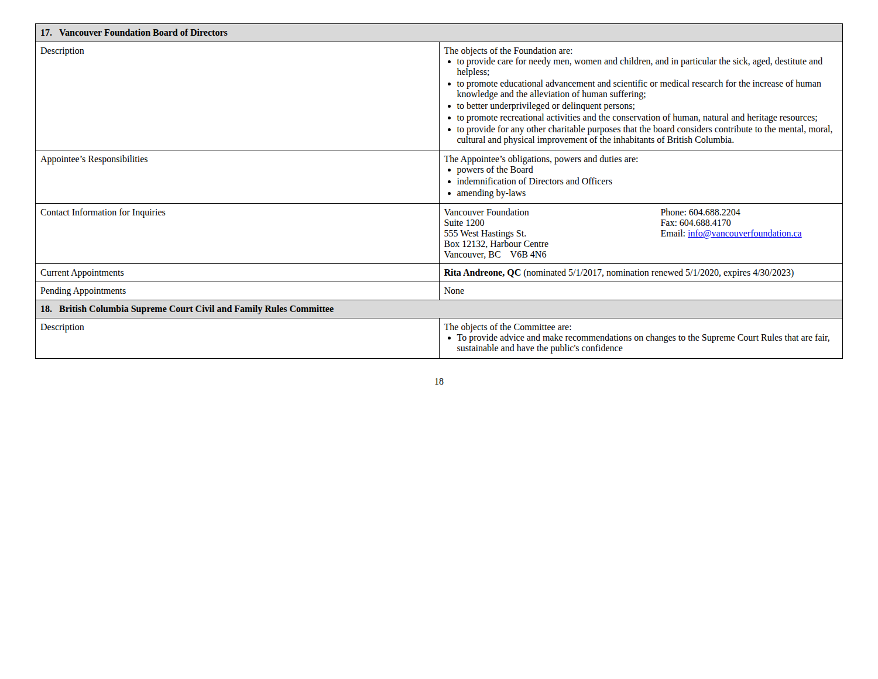| 17. Vancouver Foundation Board of Directors |
| Description | The objects of the Foundation are: to provide care for needy men, women and children, and in particular the sick, aged, destitute and helpless; to promote educational advancement and scientific or medical research for the increase of human knowledge and the alleviation of human suffering; to better underprivileged or delinquent persons; to promote recreational activities and the conservation of human, natural and heritage resources; to provide for any other charitable purposes that the board considers contribute to the mental, moral, cultural and physical improvement of the inhabitants of British Columbia. |
| Appointee’s Responsibilities | The Appointee’s obligations, powers and duties are: powers of the Board indemnification of Directors and Officers amending by-laws |
| Contact Information for Inquiries | / Vancouver Foundation Suite 1200 555 West Hastings St. Box 12132, Harbour Centre Vancouver, BC V6B 4N6 / Phone: 604.688.2204 Fax: 604.688.4170 Email: info@vancouverfoundation.ca / |
| Current Appointments | Rita Andreone, QC (nominated 5/1/2017, nomination renewed 5/1/2020, expires 4/30/2023) |
| Pending Appointments | None |
| 18. British Columbia Supreme Court Civil and Family Rules Committee |
| Description | The objects of the Committee are: To provide advice and make recommendations on changes to the Supreme Court Rules that are fair, sustainable and have the public's confidence |
18